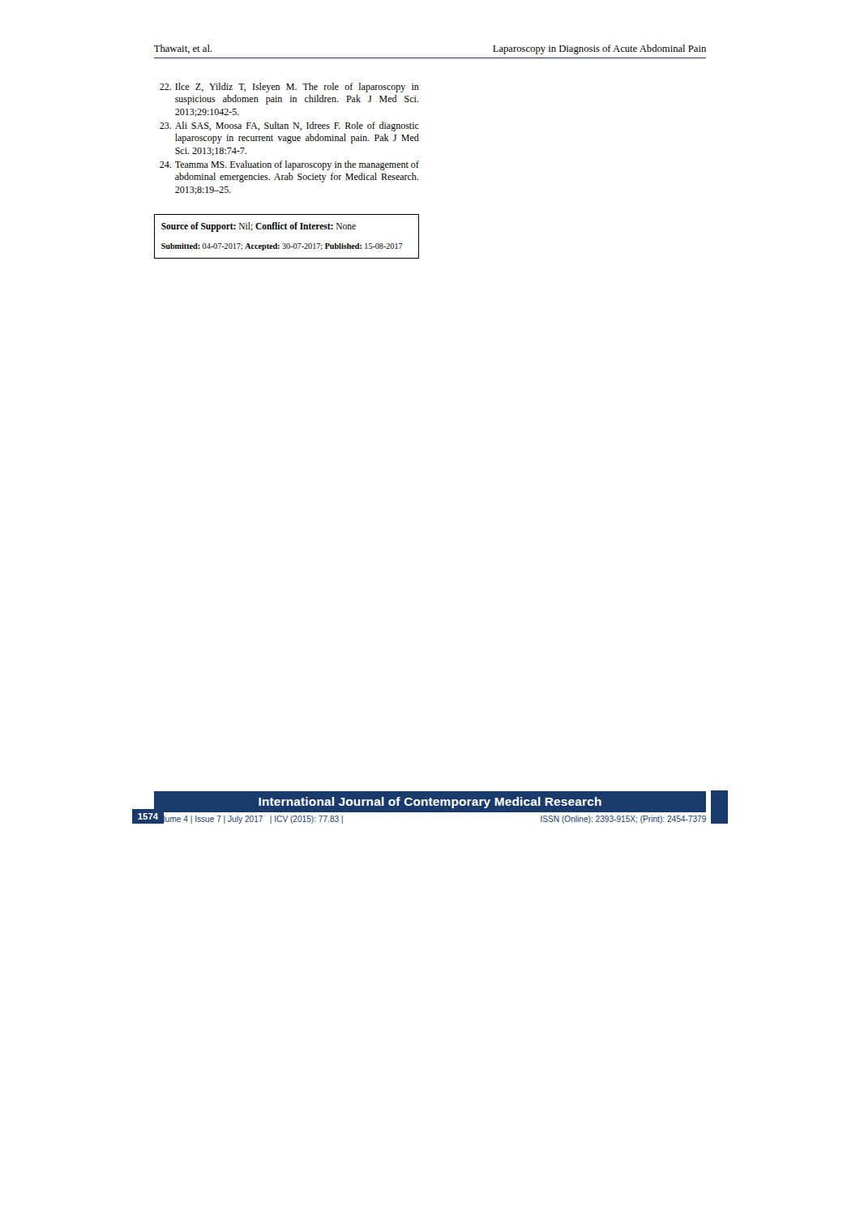Thawait, et al.
Laparoscopy in Diagnosis of Acute Abdominal Pain
Ilce Z, Yildiz T, Isleyen M. The role of laparoscopy in suspicious abdomen pain in children. Pak J Med Sci. 2013;29:1042-5.
Ali SAS, Moosa FA, Sultan N, Idrees F. Role of diagnostic laparoscopy in recurrent vague abdominal pain. Pak J Med Sci. 2013;18:74-7.
Teamma MS. Evaluation of laparoscopy in the management of abdominal emergencies. Arab Society for Medical Research. 2013;8:19–25.
Source of Support: Nil; Conflict of Interest: None
Submitted: 04-07-2017; Accepted: 30-07-2017; Published: 15-08-2017
International Journal of Contemporary Medical Research
Volume 4 | Issue 7 | July 2017 | ICV (2015): 77.83 |
ISSN (Online): 2393-915X; (Print): 2454-7379
1574